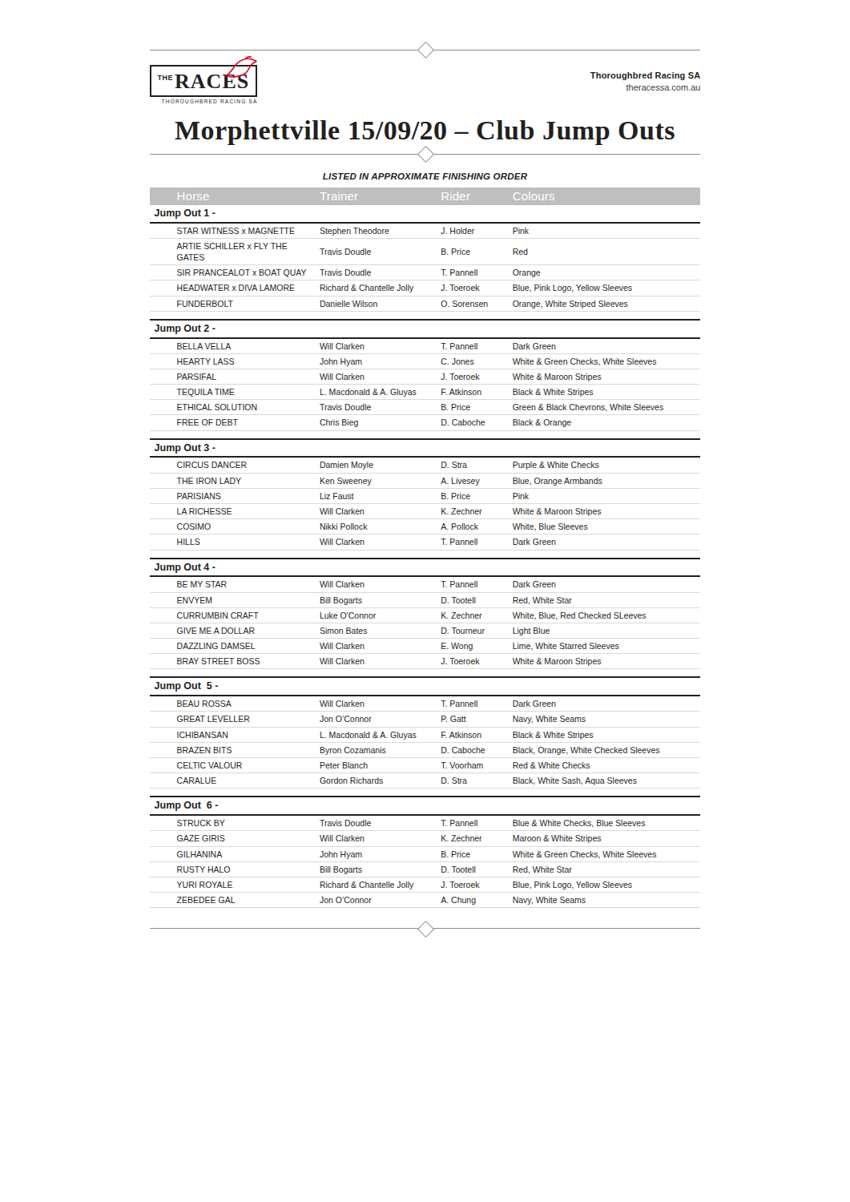THE RACES
THOROUGHBRED RACING SA
Thoroughbred Racing SA
theracessa.com.au
Morphettville 15/09/20 – Club Jump Outs
LISTED IN APPROXIMATE FINISHING ORDER
| Horse | Trainer | Rider | Colours |
| --- | --- | --- | --- |
| Jump Out 1 - |
| STAR WITNESS x MAGNETTE | Stephen Theodore | J. Holder | Pink |
| ARTIE SCHILLER x FLY THE GATES | Travis Doudle | B. Price | Red |
| SIR PRANCEALOT x BOAT QUAY | Travis Doudle | T. Pannell | Orange |
| HEADWATER x DIVA LAMORE | Richard & Chantelle Jolly | J. Toeroek | Blue, Pink Logo, Yellow Sleeves |
| FUNDERBOLT | Danielle Wilson | O. Sorensen | Orange, White Striped Sleeves |
| Jump Out 2 - |
| BELLA VELLA | Will Clarken | T. Pannell | Dark Green |
| HEARTY LASS | John Hyam | C. Jones | White & Green Checks, White Sleeves |
| PARSIFAL | Will Clarken | J. Toeroek | White & Maroon Stripes |
| TEQUILA TIME | L. Macdonald & A. Gluyas | F. Atkinson | Black & White Stripes |
| ETHICAL SOLUTION | Travis Doudle | B. Price | Green & Black Chevrons, White Sleeves |
| FREE OF DEBT | Chris Bieg | D. Caboche | Black & Orange |
| Jump Out 3 - |
| CIRCUS DANCER | Damien Moyle | D. Stra | Purple & White Checks |
| THE IRON LADY | Ken Sweeney | A. Livesey | Blue, Orange Armbands |
| PARISIANS | Liz Faust | B. Price | Pink |
| LA RICHESSE | Will Clarken | K. Zechner | White & Maroon Stripes |
| COSIMO | Nikki Pollock | A. Pollock | White, Blue Sleeves |
| HILLS | Will Clarken | T. Pannell | Dark Green |
| Jump Out 4 - |
| BE MY STAR | Will Clarken | T. Pannell | Dark Green |
| ENVYEM | Bill Bogarts | D. Tootell | Red, White Star |
| CURRUMBIN CRAFT | Luke O'Connor | K. Zechner | White, Blue, Red Checked SLeeves |
| GIVE ME A DOLLAR | Simon Bates | D. Tourneur | Light Blue |
| DAZZLING DAMSEL | Will Clarken | E. Wong | Lime, White Starred Sleeves |
| BRAY STREET BOSS | Will Clarken | J. Toeroek | White & Maroon Stripes |
| Jump Out 5 - |
| BEAU ROSSA | Will Clarken | T. Pannell | Dark Green |
| GREAT LEVELLER | Jon O’Connor | P. Gatt | Navy, White Seams |
| ICHIBANSAN | L. Macdonald & A. Gluyas | F. Atkinson | Black & White Stripes |
| BRAZEN BITS | Byron Cozamanis | D. Caboche | Black, Orange, White Checked Sleeves |
| CELTIC VALOUR | Peter Blanch | T. Voorham | Red & White Checks |
| CARALUE | Gordon Richards | D. Stra | Black, White Sash, Aqua Sleeves |
| Jump Out 6 - |
| STRUCK BY | Travis Doudle | T. Pannell | Blue & White Checks, Blue Sleeves |
| GAZE GIRIS | Will Clarken | K. Zechner | Maroon & White Stripes |
| GILHANINA | John Hyam | B. Price | White & Green Checks, White Sleeves |
| RUSTY HALO | Bill Bogarts | D. Tootell | Red, White Star |
| YURI ROYALE | Richard & Chantelle Jolly | J. Toeroek | Blue, Pink Logo, Yellow Sleeves |
| ZEBEDEE GAL | Jon O’Connor | A. Chung | Navy, White Seams |